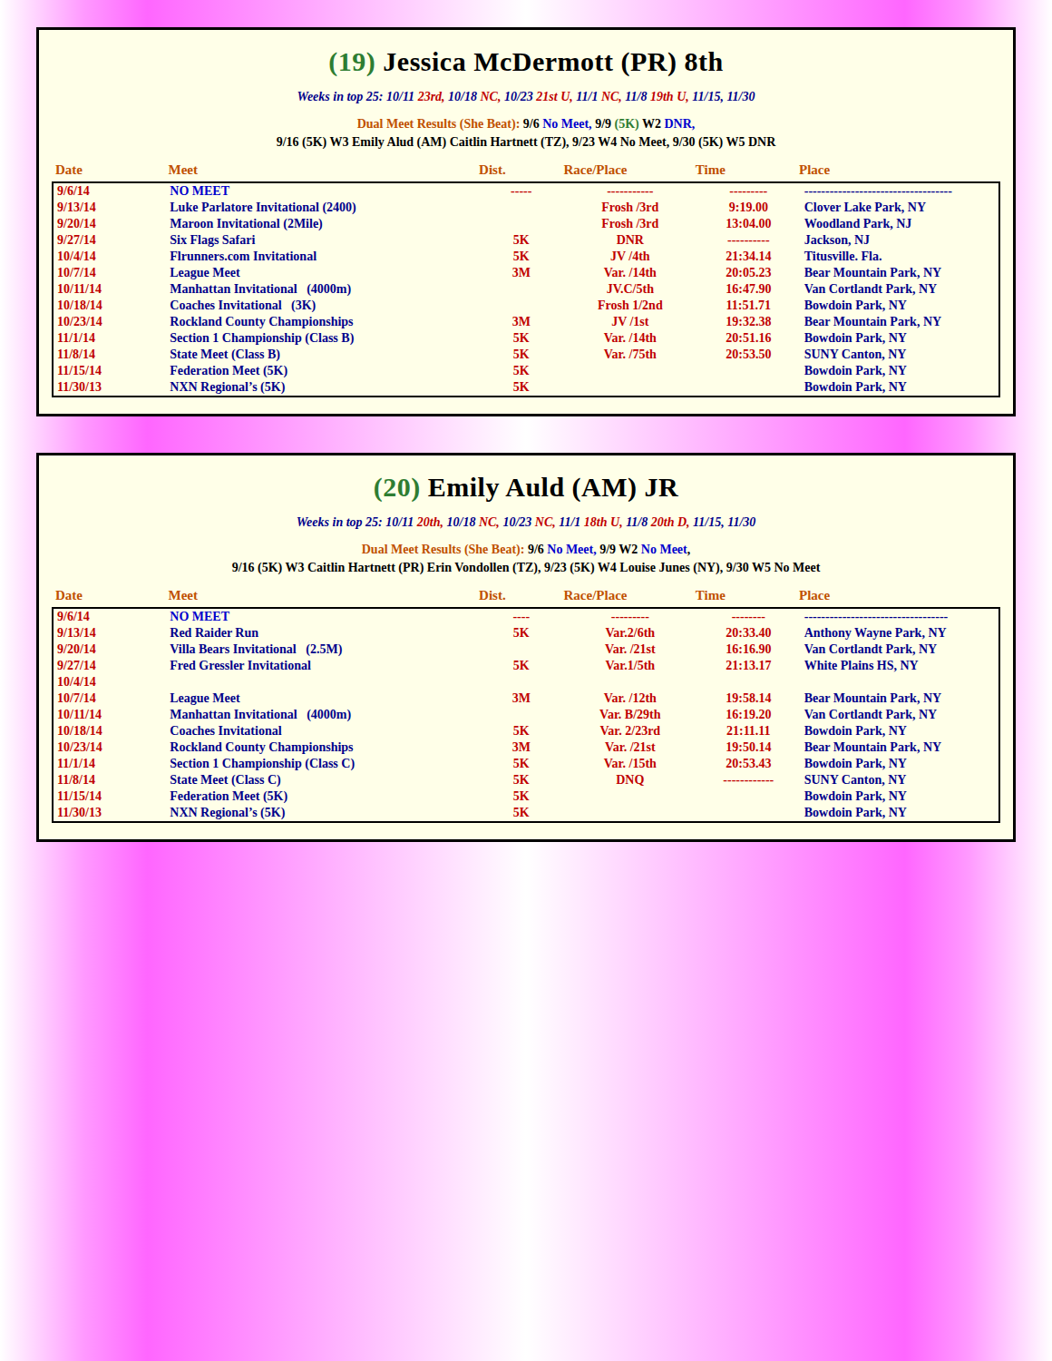(19) Jessica McDermott (PR) 8th
Weeks in top 25: 10/11 23rd, 10/18 NC, 10/23 21st U, 11/1 NC, 11/8 19th U, 11/15, 11/30
Dual Meet Results (She Beat): 9/6 No Meet, 9/9 (5K) W2 DNR,
9/16 (5K) W3 Emily Alud (AM) Caitlin Hartnett (TZ), 9/23 W4 No Meet, 9/30 (5K) W5 DNR
Date Meet Dist. Race/Place Time Place
| 9/6/14 | NO MEET | ----- | ----------- | --------- | ----------------------------------- |
| 9/13/14 | Luke Parlatore Invitational (2400) | | Frosh /3rd | 9:19.00 | Clover Lake Park, NY |
| 9/20/14 | Maroon Invitational (2Mile) | | Frosh /3rd | 13:04.00 | Woodland Park, NJ |
| 9/27/14 | Six Flags Safari | 5K | DNR | ---------- | Jackson, NJ |
| 10/4/14 | Flrunners.com Invitational | 5K | JV /4th | 21:34.14 | Titusville. Fla. |
| 10/7/14 | League Meet | 3M | Var. /14th | 20:05.23 | Bear Mountain Park, NY |
| 10/11/14 | Manhattan Invitational (4000m) | | JV.C/5th | 16:47.90 | Van Cortlandt Park, NY |
| 10/18/14 | Coaches Invitational (3K) | | Frosh 1/2nd | 11:51.71 | Bowdoin Park, NY |
| 10/23/14 | Rockland County Championships | 3M | JV /1st | 19:32.38 | Bear Mountain Park, NY |
| 11/1/14 | Section 1 Championship (Class B) | 5K | Var. /14th | 20:51.16 | Bowdoin Park, NY |
| 11/8/14 | State Meet (Class B) | 5K | Var. /75th | 20:53.50 | SUNY Canton, NY |
| 11/15/14 | Federation Meet (5K) | 5K | | | Bowdoin Park, NY |
| 11/30/13 | NXN Regional’s (5K) | 5K | | | Bowdoin Park, NY |
(20) Emily Auld (AM) JR
Weeks in top 25: 10/11 20th, 10/18 NC, 10/23 NC, 11/1 18th U, 11/8 20th D, 11/15, 11/30
Dual Meet Results (She Beat): 9/6 No Meet, 9/9 W2 No Meet,
9/16 (5K) W3 Caitlin Hartnett (PR) Erin Vondollen (TZ), 9/23 (5K) W4 Louise Junes (NY), 9/30 W5 No Meet
Date Meet Dist. Race/Place Time Place
| 9/6/14 | NO MEET | ---- | --------- | -------- | ---------------------------------- |
| 9/13/14 | Red Raider Run | 5K | Var.2/6th | 20:33.40 | Anthony Wayne Park, NY |
| 9/20/14 | Villa Bears Invitational (2.5M) | | Var. /21st | 16:16.90 | Van Cortlandt Park, NY |
| 9/27/14 | Fred Gressler Invitational | 5K | Var.1/5th | 21:13.17 | White Plains HS, NY |
| 10/4/14 | | | | | |
| 10/7/14 | League Meet | 3M | Var. /12th | 19:58.14 | Bear Mountain Park, NY |
| 10/11/14 | Manhattan Invitational (4000m) | | Var. B/29th | 16:19.20 | Van Cortlandt Park, NY |
| 10/18/14 | Coaches Invitational | 5K | Var. 2/23rd | 21:11.11 | Bowdoin Park, NY |
| 10/23/14 | Rockland County Championships | 3M | Var. /21st | 19:50.14 | Bear Mountain Park, NY |
| 11/1/14 | Section 1 Championship (Class C) | 5K | Var. /15th | 20:53.43 | Bowdoin Park, NY |
| 11/8/14 | State Meet (Class C) | 5K | DNQ | ------------ | SUNY Canton, NY |
| 11/15/14 | Federation Meet (5K) | 5K | | | Bowdoin Park, NY |
| 11/30/13 | NXN Regional’s (5K) | 5K | | | Bowdoin Park, NY |